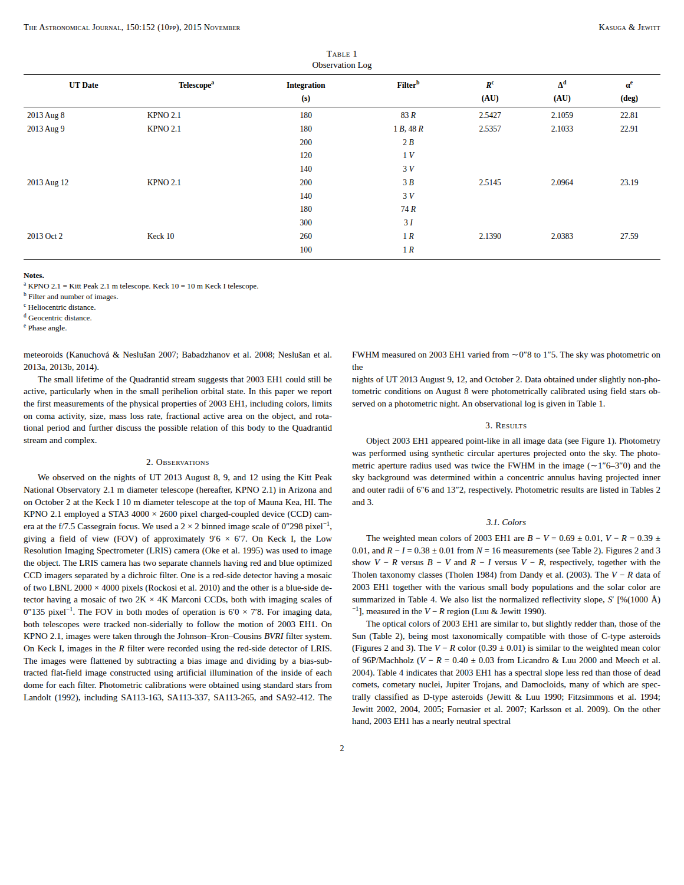The Astronomical Journal, 150:152 (10pp), 2015 November
Kasuga & Jewitt
Table 1
Observation Log
| UT Date | Telescope a | Integration | Filter b | R c | Δ d | α e |
| --- | --- | --- | --- | --- | --- | --- |
| | | (s) | | (AU) | (AU) | (deg) |
| 2013 Aug 8 | KPNO 2.1 | 180 | 83 R | 2.5427 | 2.1059 | 22.81 |
| 2013 Aug 9 | KPNO 2.1 | 180 | 1 B , 48 R | 2.5357 | 2.1033 | 22.91 |
| | | 200 | 2 B | | | |
| | | 120 | 1 V | | | |
| | | 140 | 3 V | | | |
| 2013 Aug 12 | KPNO 2.1 | 200 | 3 B | 2.5145 | 2.0964 | 23.19 |
| | | 140 | 3 V | | | |
| | | 180 | 74 R | | | |
| | | 300 | 3 I | | | |
| 2013 Oct 2 | Keck 10 | 260 | 1 R | 2.1390 | 2.0383 | 27.59 |
| | | 100 | 1 R | | | |
Notes.
a KPNO 2.1 = Kitt Peak 2.1 m telescope. Keck 10 = 10 m Keck I telescope.
b Filter and number of images.
c Heliocentric distance.
d Geocentric distance.
e Phase angle.
meteoroids (Kanuchová & Neslušan 2007; Babadzhanov et al. 2008; Neslušan et al. 2013a, 2013b, 2014).
The small lifetime of the Quadrantid stream suggests that 2003 EH1 could still be active, particularly when in the small perihelion orbital state. In this paper we report the first measurements of the physical properties of 2003 EH1, including colors, limits on coma activity, size, mass loss rate, fractional active area on the object, and rotational period and further discuss the possible relation of this body to the Quadrantid stream and complex.
2. Observations
We observed on the nights of UT 2013 August 8, 9, and 12 using the Kitt Peak National Observatory 2.1 m diameter telescope (hereafter, KPNO 2.1) in Arizona and on October 2 at the Keck I 10 m diameter telescope at the top of Mauna Kea, HI. The KPNO 2.1 employed a STA3 4000 × 2600 pixel charged-coupled device (CCD) camera at the f/7.5 Cassegrain focus. We used a 2 × 2 binned image scale of 0″298 pixel−1, giving a field of view (FOV) of approximately 9′6 × 6′7. On Keck I, the Low Resolution Imaging Spectrometer (LRIS) camera (Oke et al. 1995) was used to image the object. The LRIS camera has two separate channels having red and blue optimized CCD imagers separated by a dichroic filter. One is a red-side detector having a mosaic of two LBNL 2000 × 4000 pixels (Rockosi et al. 2010) and the other is a blue-side detector having a mosaic of two 2K × 4K Marconi CCDs, both with imaging scales of 0″135 pixel−1. The FOV in both modes of operation is 6′0 × 7′8. For imaging data, both telescopes were tracked non-siderially to follow the motion of 2003 EH1. On KPNO 2.1, images were taken through the Johnson–Kron–Cousins BVRI filter system. On Keck I, images in the R filter were recorded using the red-side detector of LRIS. The images were flattened by subtracting a bias image and dividing by a bias-subtracted flat-field image constructed using artificial illumination of the inside of each dome for each filter. Photometric calibrations were obtained using standard stars from Landolt (1992), including SA113-163, SA113-337, SA113-265, and SA92-412. The FWHM measured on 2003 EH1 varied from ∼0″8 to 1″5. The sky was photometric on the
nights of UT 2013 August 9, 12, and October 2. Data obtained under slightly non-photometric conditions on August 8 were photometrically calibrated using field stars observed on a photometric night. An observational log is given in Table 1.
3. Results
Object 2003 EH1 appeared point-like in all image data (see Figure 1). Photometry was performed using synthetic circular apertures projected onto the sky. The photometric aperture radius used was twice the FWHM in the image (∼1″6–3″0) and the sky background was determined within a concentric annulus having projected inner and outer radii of 6″6 and 13″2, respectively. Photometric results are listed in Tables 2 and 3.
3.1. Colors
The weighted mean colors of 2003 EH1 are B − V = 0.69 ± 0.01, V − R = 0.39 ± 0.01, and R − I = 0.38 ± 0.01 from N = 16 measurements (see Table 2). Figures 2 and 3 show V − R versus B − V and R − I versus V − R, respectively, together with the Tholen taxonomy classes (Tholen 1984) from Dandy et al. (2003). The V − R data of 2003 EH1 together with the various small body populations and the solar color are summarized in Table 4. We also list the normalized reflectivity slope, S′ [%(1000 Å)−1], measured in the V − R region (Luu & Jewitt 1990).
The optical colors of 2003 EH1 are similar to, but slightly redder than, those of the Sun (Table 2), being most taxonomically compatible with those of C-type asteroids (Figures 2 and 3). The V − R color (0.39 ± 0.01) is similar to the weighted mean color of 96P/Machholz (V − R = 0.40 ± 0.03 from Licandro & Luu 2000 and Meech et al. 2004). Table 4 indicates that 2003 EH1 has a spectral slope less red than those of dead comets, cometary nuclei, Jupiter Trojans, and Damocloids, many of which are spectrally classified as D-type asteroids (Jewitt & Luu 1990; Fitzsimmons et al. 1994; Jewitt 2002, 2004, 2005; Fornasier et al. 2007; Karlsson et al. 2009). On the other hand, 2003 EH1 has a nearly neutral spectral
2